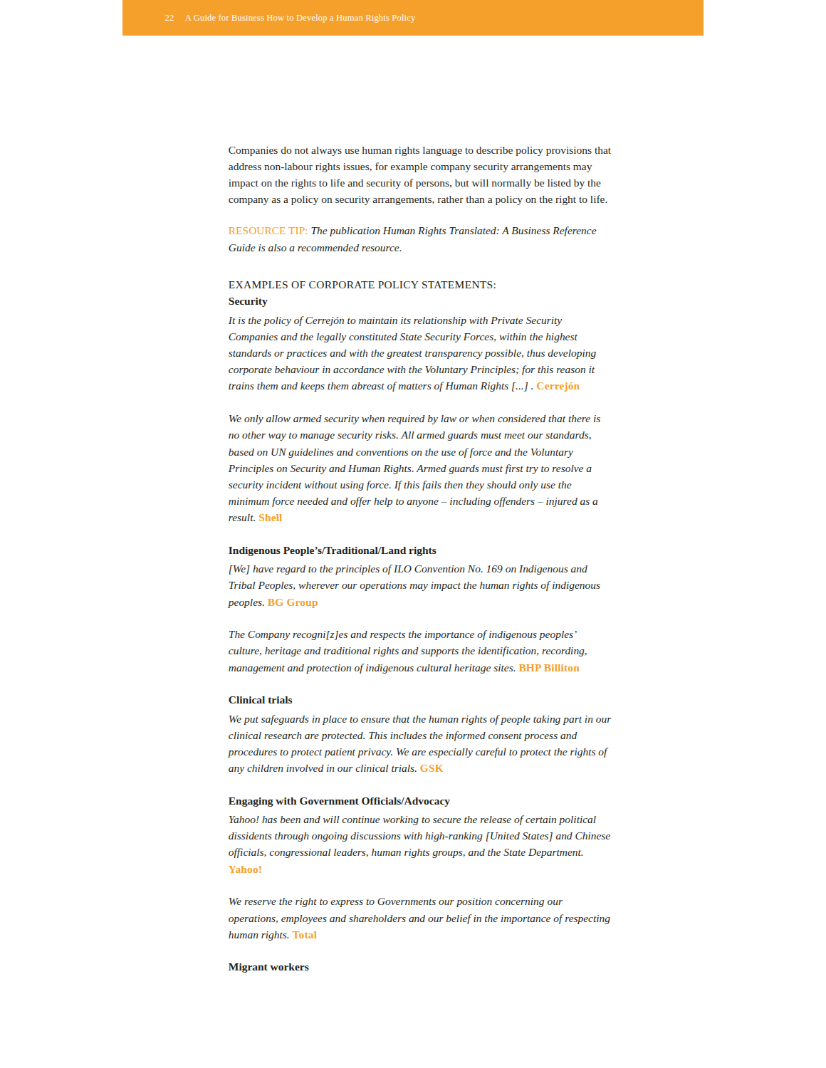22 A Guide for Business How to Develop a Human Rights Policy
Companies do not always use human rights language to describe policy provisions that address non-labour rights issues, for example company security arrangements may impact on the rights to life and security of persons, but will normally be listed by the company as a policy on security arrangements, rather than a policy on the right to life.
RESOURCE TIP: The publication Human Rights Translated: A Business Reference Guide is also a recommended resource.
EXAMPLES OF CORPORATE POLICY STATEMENTS:
Security
It is the policy of Cerrejón to maintain its relationship with Private Security Companies and the legally constituted State Security Forces, within the highest standards or practices and with the greatest transparency possible, thus developing corporate behaviour in accordance with the Voluntary Principles; for this reason it trains them and keeps them abreast of matters of Human Rights [...] . Cerrejón
We only allow armed security when required by law or when considered that there is no other way to manage security risks. All armed guards must meet our standards, based on UN guidelines and conventions on the use of force and the Voluntary Principles on Security and Human Rights. Armed guards must first try to resolve a security incident without using force. If this fails then they should only use the minimum force needed and offer help to anyone – including offenders – injured as a result. Shell
Indigenous People’s/Traditional/Land rights
[We] have regard to the principles of ILO Convention No. 169 on Indigenous and Tribal Peoples, wherever our operations may impact the human rights of indigenous peoples. BG Group
The Company recogni[z]es and respects the importance of indigenous peoples’ culture, heritage and traditional rights and supports the identification, recording, management and protection of indigenous cultural heritage sites. BHP Billiton
Clinical trials
We put safeguards in place to ensure that the human rights of people taking part in our clinical research are protected. This includes the informed consent process and procedures to protect patient privacy. We are especially careful to protect the rights of any children involved in our clinical trials. GSK
Engaging with Government Officials/Advocacy
Yahoo! has been and will continue working to secure the release of certain political dissidents through ongoing discussions with high-ranking [United States] and Chinese officials, congressional leaders, human rights groups, and the State Department. Yahoo!
We reserve the right to express to Governments our position concerning our operations, employees and shareholders and our belief in the importance of respecting human rights. Total
Migrant workers